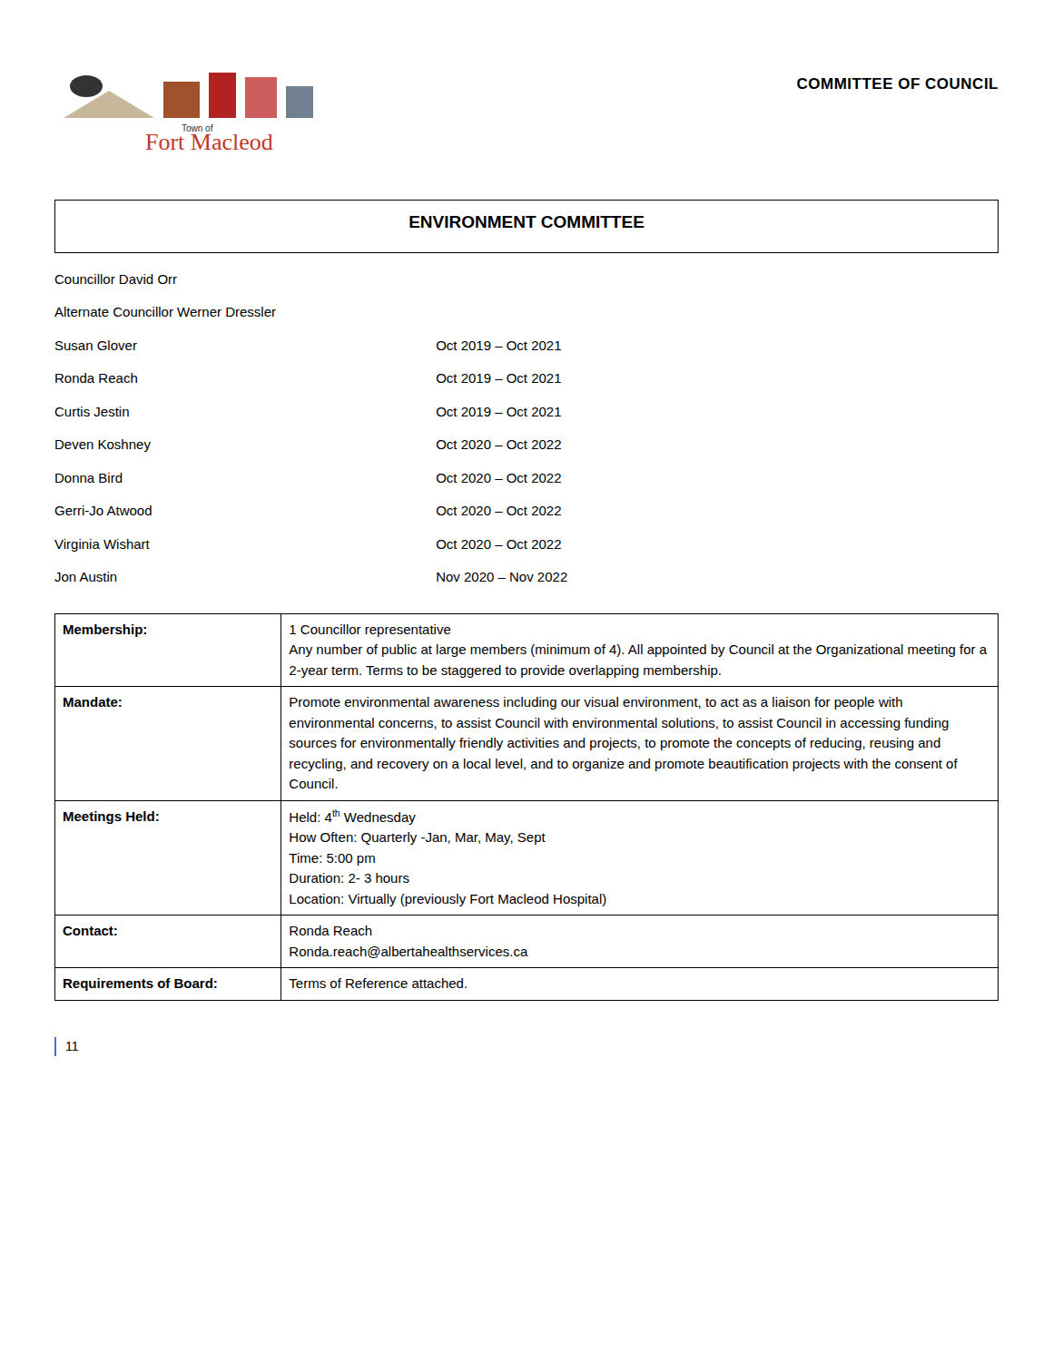COMMITTEE OF COUNCIL
ENVIRONMENT COMMITTEE
Councillor David Orr
Alternate Councillor Werner Dressler
| Susan Glover | Oct 2019 – Oct 2021 |
| Ronda Reach | Oct 2019 – Oct 2021 |
| Curtis Jestin | Oct 2019 – Oct 2021 |
| Deven Koshney | Oct 2020 – Oct 2022 |
| Donna Bird | Oct 2020 – Oct 2022 |
| Gerri-Jo Atwood | Oct 2020 – Oct 2022 |
| Virginia Wishart | Oct 2020 – Oct 2022 |
| Jon Austin | Nov 2020 – Nov 2022 |
| Membership: | 1 Councillor representative Any number of public at large members (minimum of 4). All appointed by Council at the Organizational meeting for a 2-year term. Terms to be staggered to provide overlapping membership. |
| Mandate: | Promote environmental awareness including our visual environment, to act as a liaison for people with environmental concerns, to assist Council with environmental solutions, to assist Council in accessing funding sources for environmentally friendly activities and projects, to promote the concepts of reducing, reusing and recycling, and recovery on a local level, and to organize and promote beautification projects with the consent of Council. |
| Meetings Held: | Held: 4 th Wednesday How Often: Quarterly -Jan, Mar, May, Sept Time: 5:00 pm Duration: 2- 3 hours Location: Virtually (previously Fort Macleod Hospital) |
| Contact: | Ronda Reach Ronda.reach@albertahealthservices.ca |
| Requirements of Board: | Terms of Reference attached. |
11